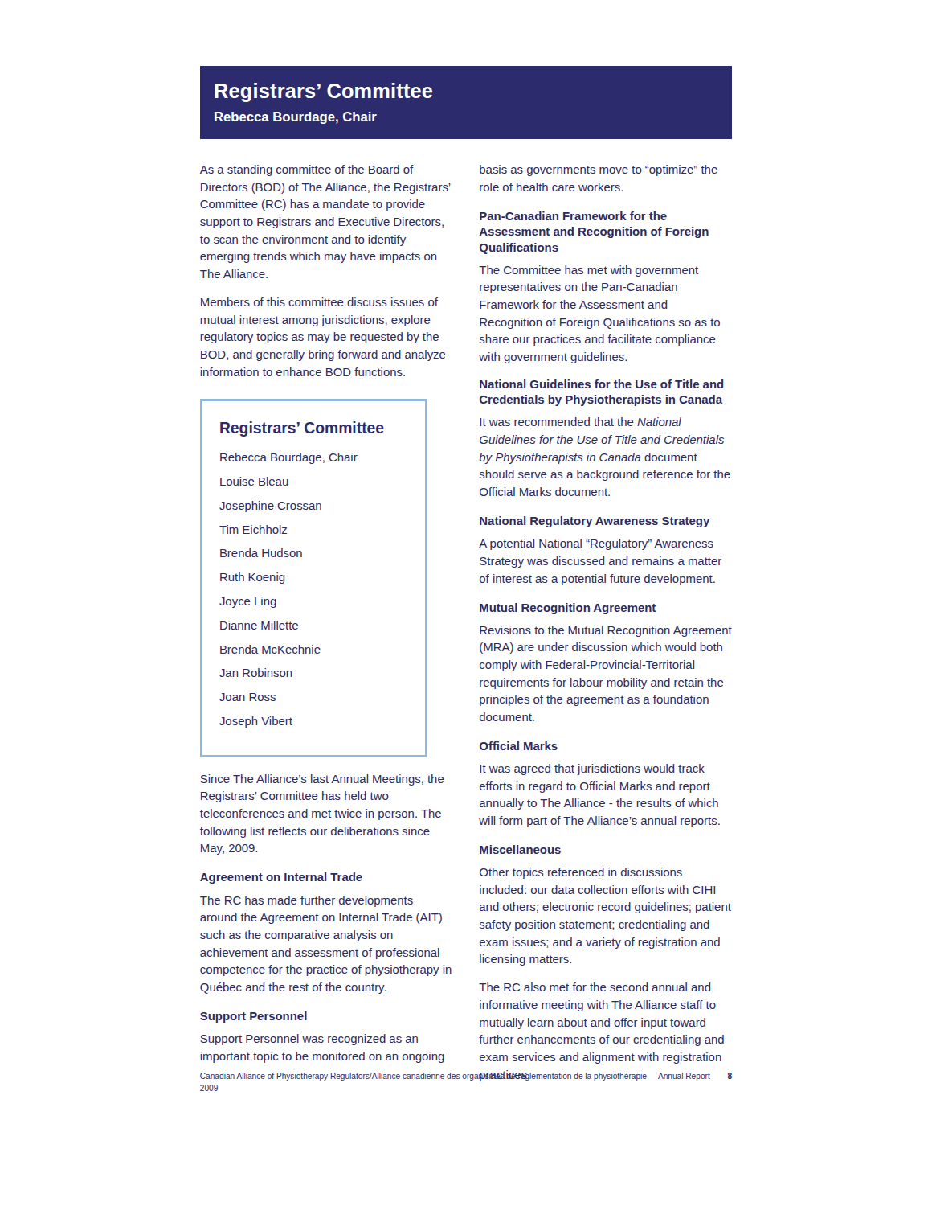Registrars’ Committee
Rebecca Bourdage, Chair
As a standing committee of the Board of Directors (BOD) of The Alliance, the Registrars’ Committee (RC) has a mandate to provide support to Registrars and Executive Directors, to scan the environment and to identify emerging trends which may have impacts on The Alliance.
Members of this committee discuss issues of mutual interest among jurisdictions, explore regulatory topics as may be requested by the BOD, and generally bring forward and analyze information to enhance BOD functions.
Registrars’ Committee
Rebecca Bourdage, Chair
Louise Bleau
Josephine Crossan
Tim Eichholz
Brenda Hudson
Ruth Koenig
Joyce Ling
Dianne Millette
Brenda McKechnie
Jan Robinson
Joan Ross
Joseph Vibert
Since The Alliance’s last Annual Meetings, the Registrars’ Committee has held two teleconferences and met twice in person. The following list reflects our deliberations since May, 2009.
Agreement on Internal Trade
The RC has made further developments around the Agreement on Internal Trade (AIT) such as the comparative analysis on achievement and assessment of professional competence for the practice of physiotherapy in Québec and the rest of the country.
Support Personnel
Support Personnel was recognized as an important topic to be monitored on an ongoing basis as governments move to “optimize” the role of health care workers.
Pan-Canadian Framework for the Assessment and Recognition of Foreign Qualifications
The Committee has met with government representatives on the Pan-Canadian Framework for the Assessment and Recognition of Foreign Qualifications so as to share our practices and facilitate compliance with government guidelines.
National Guidelines for the Use of Title and Credentials by Physiotherapists in Canada
It was recommended that the National Guidelines for the Use of Title and Credentials by Physiotherapists in Canada document should serve as a background reference for the Official Marks document.
National Regulatory Awareness Strategy
A potential National “Regulatory” Awareness Strategy was discussed and remains a matter of interest as a potential future development.
Mutual Recognition Agreement
Revisions to the Mutual Recognition Agreement (MRA) are under discussion which would both comply with Federal-Provincial-Territorial requirements for labour mobility and retain the principles of the agreement as a foundation document.
Official Marks
It was agreed that jurisdictions would track efforts in regard to Official Marks and report annually to The Alliance - the results of which will form part of The Alliance’s annual reports.
Miscellaneous
Other topics referenced in discussions included: our data collection efforts with CIHI and others; electronic record guidelines; patient safety position statement; credentialing and exam issues; and a variety of registration and licensing matters.
The RC also met for the second annual and informative meeting with The Alliance staff to mutually learn about and offer input toward further enhancements of our credentialing and exam services and alignment with registration practices.
8 Canadian Alliance of Physiotherapy Regulators/Alliance canadienne des organismes de réglementation de la physiothérapie Annual Report 2009